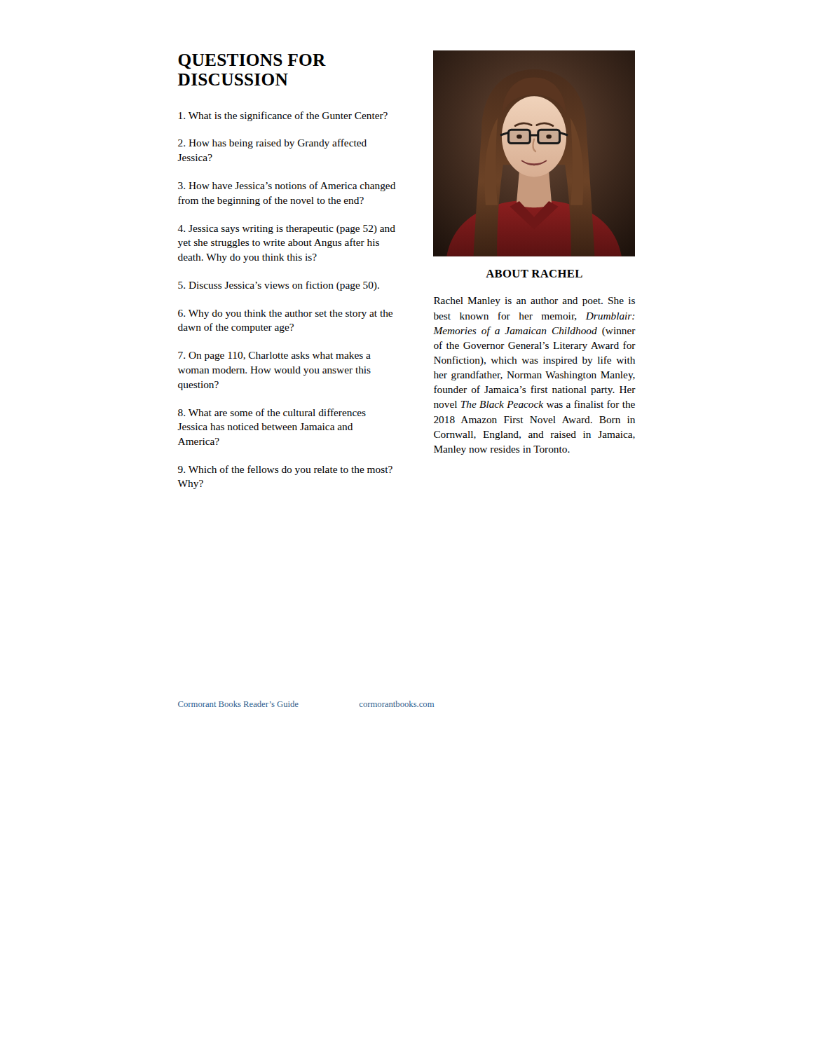QUESTIONS FOR DISCUSSION
1. What is the significance of the Gunter Center?
2. How has being raised by Grandy affected Jessica?
3. How have Jessica’s notions of America changed from the beginning of the novel to the end?
4. Jessica says writing is therapeutic (page 52) and yet she struggles to write about Angus after his death. Why do you think this is?
5. Discuss Jessica’s views on fiction (page 50).
6. Why do you think the author set the story at the dawn of the computer age?
7. On page 110, Charlotte asks what makes a woman modern. How would you answer this question?
8. What are some of the cultural differences Jessica has noticed between Jamaica and America?
9. Which of the fellows do you relate to the most? Why?
ABOUT RACHEL
Rachel Manley is an author and poet. She is best known for her memoir, Drumblair: Memories of a Jamaican Childhood (winner of the Governor General’s Literary Award for Nonfiction), which was inspired by life with her grandfather, Norman Washington Manley, founder of Jamaica’s first national party. Her novel The Black Peacock was a finalist for the 2018 Amazon First Novel Award. Born in Cornwall, England, and raised in Jamaica, Manley now resides in Toronto.
Cormorant Books Reader’s Guide cormorantbooks.com